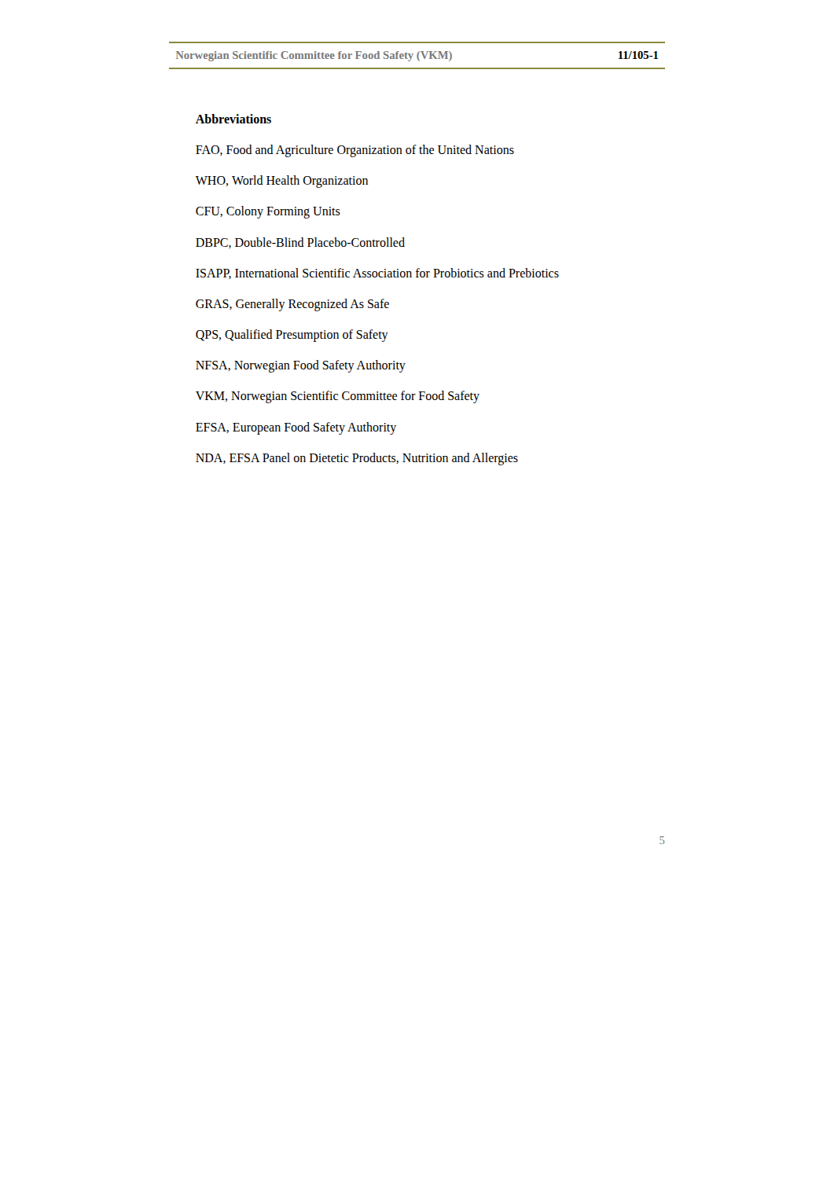Norwegian Scientific Committee for Food Safety (VKM) 11/105-1
Abbreviations
FAO
Food and Agriculture Organization of the United Nations
WHO
World Health Organization
CFU
Colony Forming Units
DBPC
Double-Blind Placebo-Controlled
ISAPP
International Scientific Association for Probiotics and Prebiotics
GRAS
Generally Recognized As Safe
QPS
Qualified Presumption of Safety
NFSA
Norwegian Food Safety Authority
VKM
Norwegian Scientific Committee for Food Safety
EFSA
European Food Safety Authority
NDA
EFSA Panel on Dietetic Products, Nutrition and Allergies
5